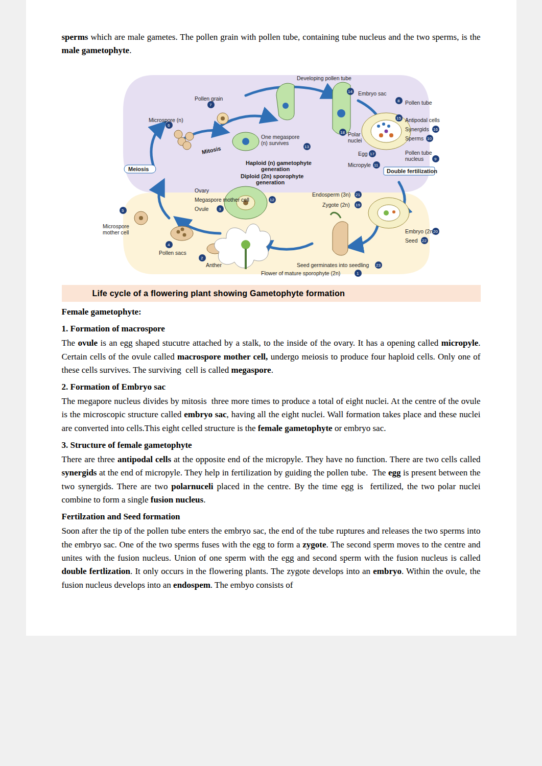sperms which are male gametes. The pollen grain with pollen tube, containing tube nucleus and the two sperms, is the male gametophyte.
5 Microspore mother cell 4 Pollen sacs 2 Anther 6 Microspore (n) 7 Pollen grain Developing pollen tube Mitosis One megaspore (n) survives 13 Embryo sac 14 Pollen tube 8 Antipodal cells 15 Synergids 16 Sperms 10 Pollen tube nucleus 9 Polar nuclei 18 Egg 17 Micropyle 11 Meiosis Haploid (n) gametophyte generation Diploid (2n) sporophyte generation Double fertilization Ovary Megaspore mother cell 12 Ovule 3 Flower of mature sporophyte (2n) 1 Seed germinates into seedling 23 Endosperm (3n) 21 Zygote (2n) 19 Embryo (2n) 20 Seed 22
Life cycle of a flowering plant showing Gametophyte formation
Female gametophyte:
1. Formation of macrospore
The ovule is an egg shaped stucutre attached by a stalk, to the inside of the ovary. It has a opening called micropyle. Certain cells of the ovule called macrospore mother cell, undergo meiosis to produce four haploid cells. Only one of these cells survives. The surviving cell is called megaspore.
2. Formation of Embryo sac
The megapore nucleus divides by mitosis three more times to produce a total of eight nuclei. At the centre of the ovule is the microscopic structure called embryo sac, having all the eight nuclei. Wall formation takes place and these nuclei are converted into cells.This eight celled structure is the female gametophyte or embryo sac.
3. Structure of female gametophyte
There are three antipodal cells at the opposite end of the micropyle. They have no function. There are two cells called synergids at the end of micropyle. They help in fertilization by guiding the pollen tube. The egg is present between the two synergids. There are two polarnuceli placed in the centre. By the time egg is fertilized, the two polar nuclei combine to form a single fusion nucleus.
Fertilzation and Seed formation
Soon after the tip of the pollen tube enters the embryo sac, the end of the tube ruptures and releases the two sperms into the embryo sac. One of the two sperms fuses with the egg to form a zygote. The second sperm moves to the centre and unites with the fusion nucleus. Union of one sperm with the egg and second sperm with the fusion nucleus is called double fertlization. It only occurs in the flowering plants. The zygote develops into an embryo. Within the ovule, the fusion nucleus develops into an endospem. The embyo consists of